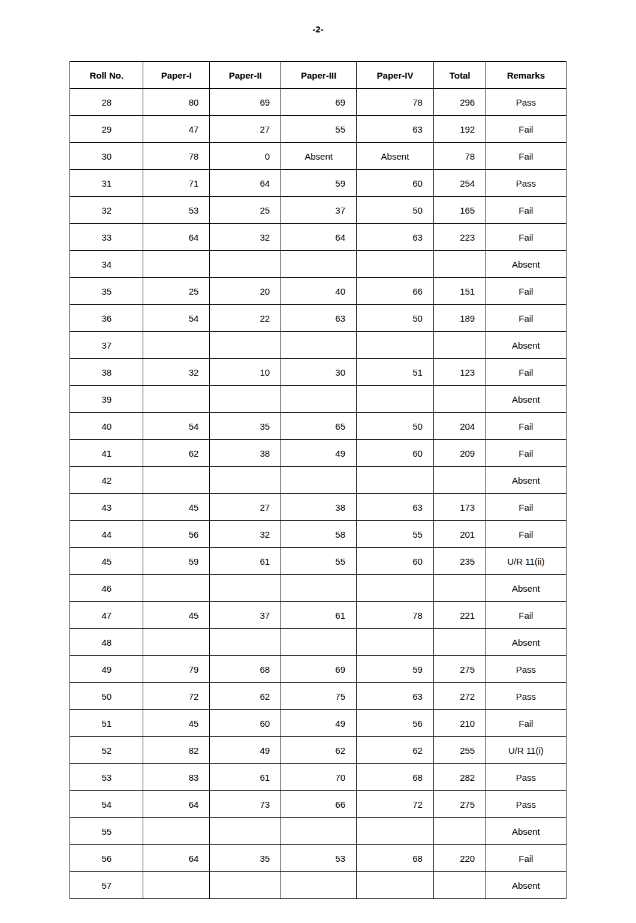-2-
| Roll No. | Paper-I | Paper-II | Paper-III | Paper-IV | Total | Remarks |
| --- | --- | --- | --- | --- | --- | --- |
| 28 | 80 | 69 | 69 | 78 | 296 | Pass |
| 29 | 47 | 27 | 55 | 63 | 192 | Fail |
| 30 | 78 | 0 | Absent | Absent | 78 | Fail |
| 31 | 71 | 64 | 59 | 60 | 254 | Pass |
| 32 | 53 | 25 | 37 | 50 | 165 | Fail |
| 33 | 64 | 32 | 64 | 63 | 223 | Fail |
| 34 | | | | | | Absent |
| 35 | 25 | 20 | 40 | 66 | 151 | Fail |
| 36 | 54 | 22 | 63 | 50 | 189 | Fail |
| 37 | | | | | | Absent |
| 38 | 32 | 10 | 30 | 51 | 123 | Fail |
| 39 | | | | | | Absent |
| 40 | 54 | 35 | 65 | 50 | 204 | Fail |
| 41 | 62 | 38 | 49 | 60 | 209 | Fail |
| 42 | | | | | | Absent |
| 43 | 45 | 27 | 38 | 63 | 173 | Fail |
| 44 | 56 | 32 | 58 | 55 | 201 | Fail |
| 45 | 59 | 61 | 55 | 60 | 235 | U/R 11(ii) |
| 46 | | | | | | Absent |
| 47 | 45 | 37 | 61 | 78 | 221 | Fail |
| 48 | | | | | | Absent |
| 49 | 79 | 68 | 69 | 59 | 275 | Pass |
| 50 | 72 | 62 | 75 | 63 | 272 | Pass |
| 51 | 45 | 60 | 49 | 56 | 210 | Fail |
| 52 | 82 | 49 | 62 | 62 | 255 | U/R 11(i) |
| 53 | 83 | 61 | 70 | 68 | 282 | Pass |
| 54 | 64 | 73 | 66 | 72 | 275 | Pass |
| 55 | | | | | | Absent |
| 56 | 64 | 35 | 53 | 68 | 220 | Fail |
| 57 | | | | | | Absent |